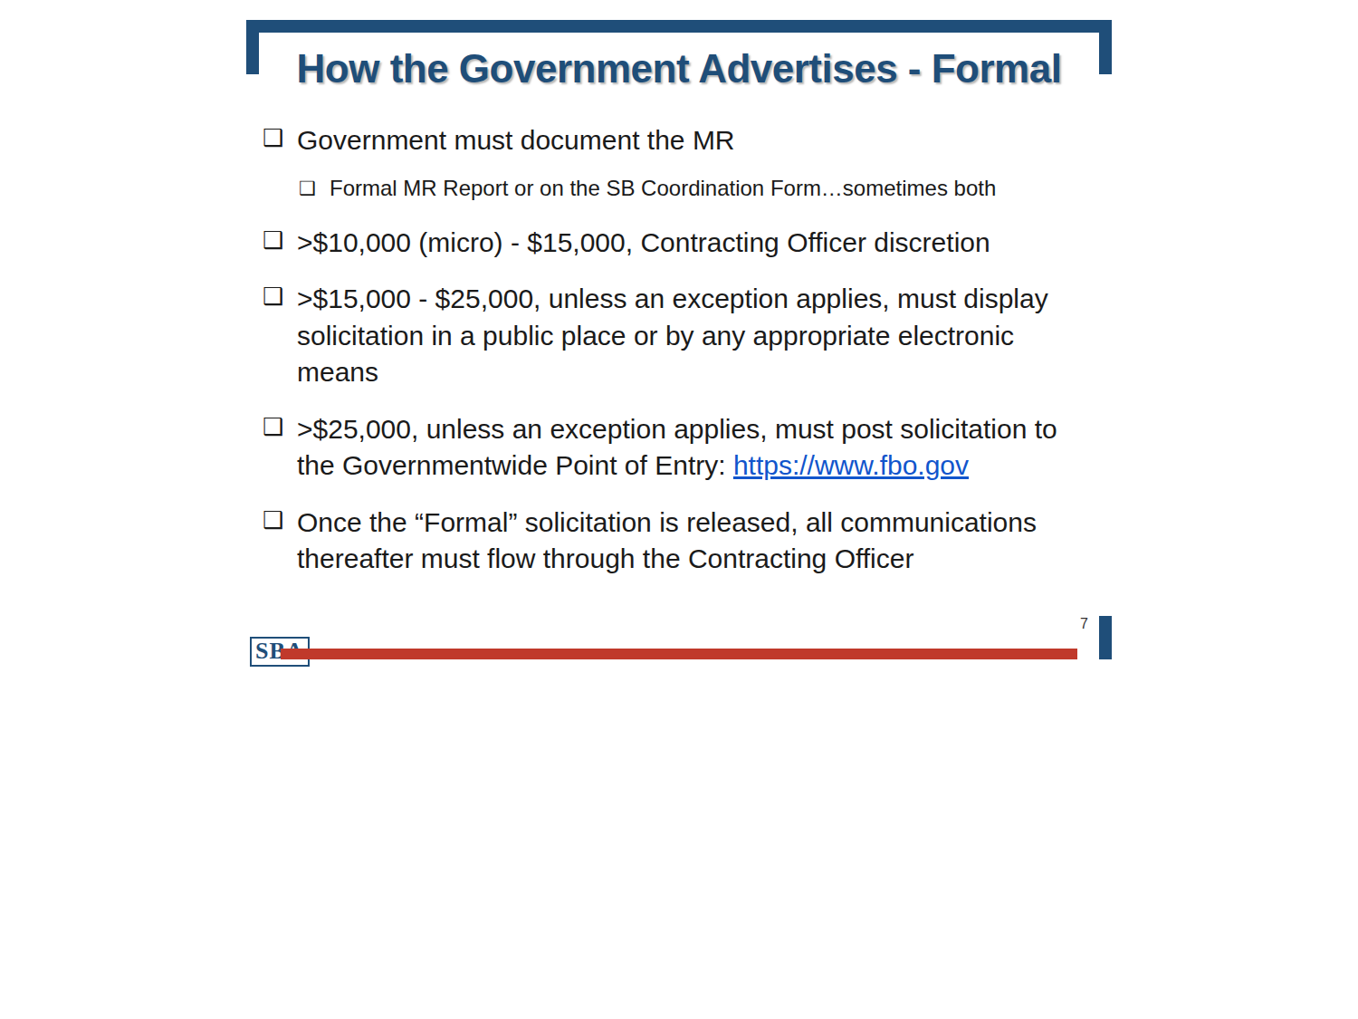How the Government Advertises - Formal
Government must document the MR
Formal MR Report or on the SB Coordination Form…sometimes both
>$10,000 (micro) - $15,000, Contracting Officer discretion
>$15,000 - $25,000, unless an exception applies, must display solicitation in a public place or by any appropriate electronic means
>$25,000, unless an exception applies, must post solicitation to the Governmentwide Point of Entry: https://www.fbo.gov
Once the “Formal” solicitation is released, all communications thereafter must flow through the Contracting Officer
7
SBA